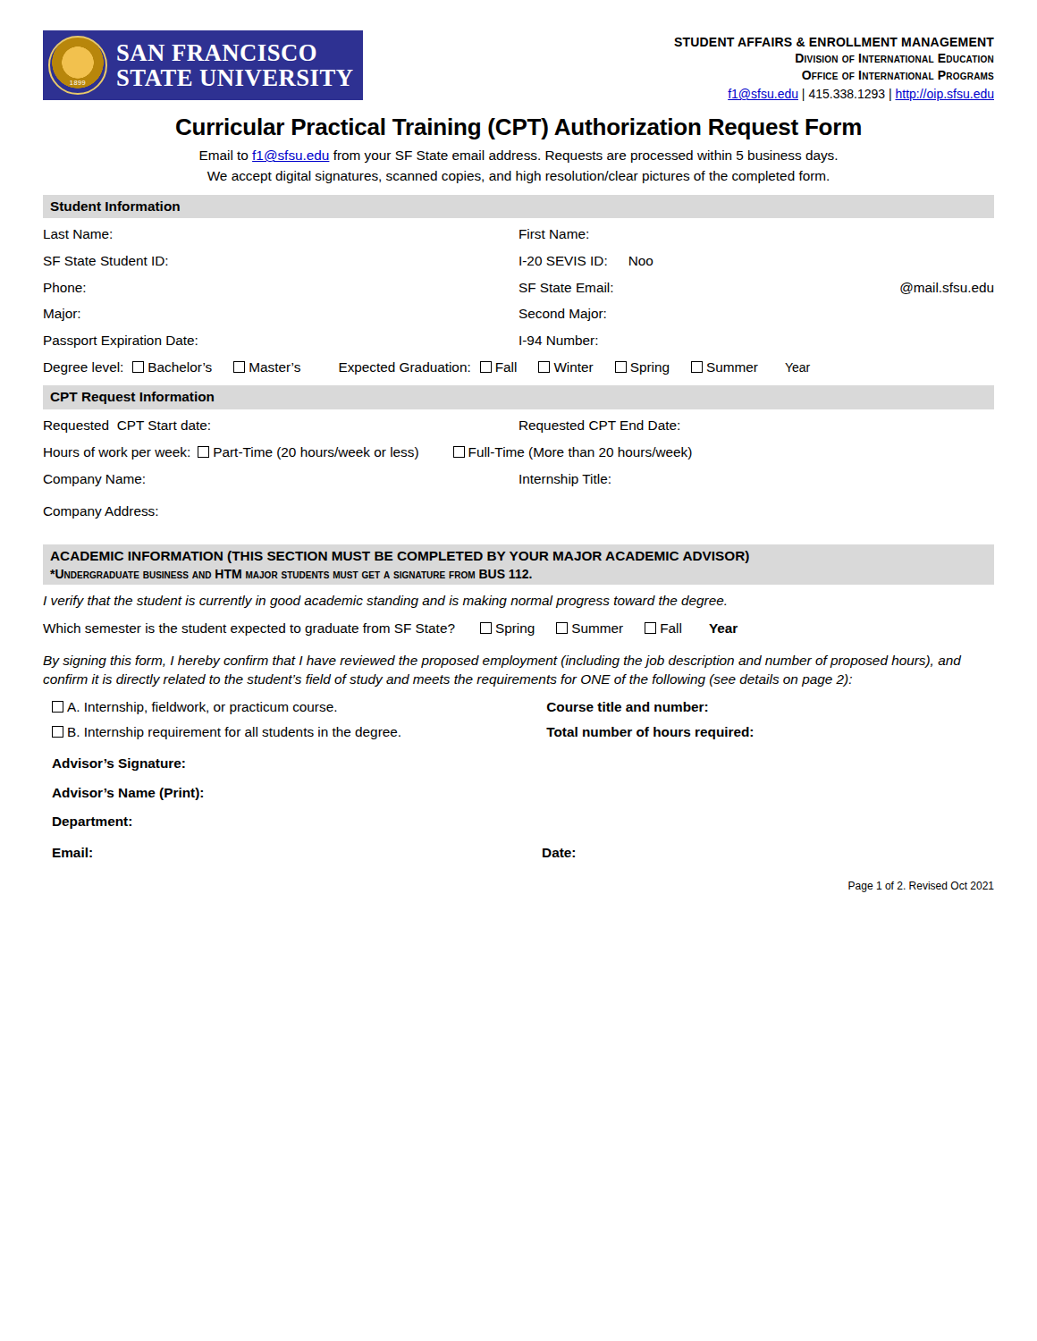SAN FRANCISCO
STATE UNIVERSITY
STUDENT AFFAIRS & ENROLLMENT MANAGEMENT
Division of International Education
Office of International Programs
f1@sfsu.edu | 415.338.1293 | http://oip.sfsu.edu
Curricular Practical Training (CPT) Authorization Request Form
Email to f1@sfsu.edu from your SF State email address. Requests are processed within 5 business days.
We accept digital signatures, scanned copies, and high resolution/clear pictures of the completed form.
Student Information
Last Name:
First Name:
SF State Student ID:
I-20 SEVIS ID: Noo
Phone:
SF State Email: @mail.sfsu.edu
Major:
Second Major:
Passport Expiration Date:
I-94 Number:
Degree level: Bachelor’s Master’s Expected Graduation: Fall Winter Spring Summer Year
CPT Request Information
Requested CPT Start date:
Requested CPT End Date:
Hours of work per week: Part-Time (20 hours/week or less) Full-Time (More than 20 hours/week)
Company Name:
Internship Title:
Company Address:
ACADEMIC INFORMATION (THIS SECTION MUST BE COMPLETED BY YOUR MAJOR ACADEMIC ADVISOR) *Undergraduate business and HTM major students must get a signature from BUS 112.
I verify that the student is currently in good academic standing and is making normal progress toward the degree.
Which semester is the student expected to graduate from SF State? Spring Summer Fall Year
By signing this form, I hereby confirm that I have reviewed the proposed employment (including the job description and number of proposed hours), and confirm it is directly related to the student’s field of study and meets the requirements for ONE of the following (see details on page 2):
A. Internship, fieldwork, or practicum course.
Course title and number:
B. Internship requirement for all students in the degree.
Total number of hours required:
Advisor’s Signature:
Advisor’s Name (Print):
Department:
Email:
Date:
Page 1 of 2. Revised Oct 2021